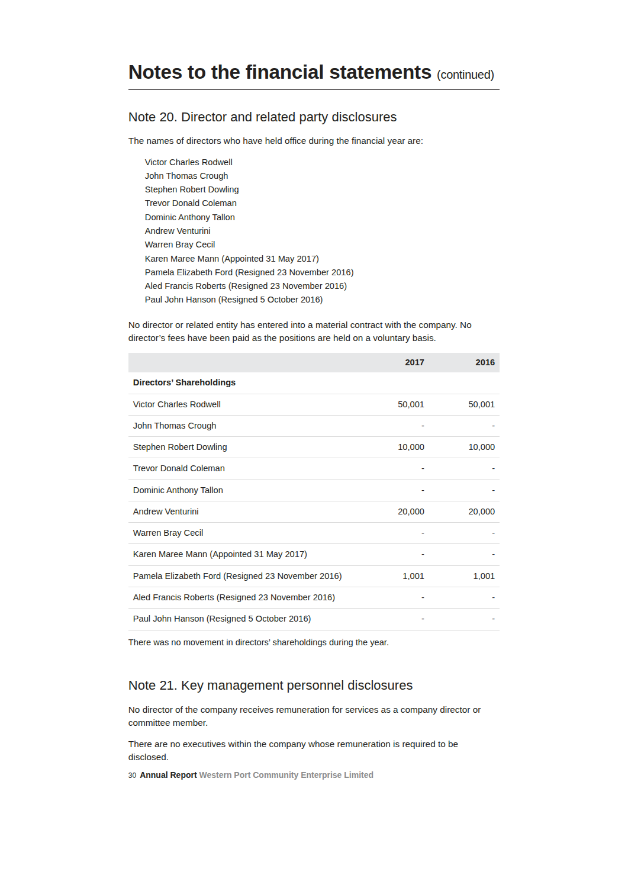Notes to the financial statements (continued)
Note 20. Director and related party disclosures
The names of directors who have held office during the financial year are:
Victor Charles Rodwell
John Thomas Crough
Stephen Robert Dowling
Trevor Donald Coleman
Dominic Anthony Tallon
Andrew Venturini
Warren Bray Cecil
Karen Maree Mann (Appointed 31 May 2017)
Pamela Elizabeth Ford (Resigned 23 November 2016)
Aled Francis Roberts (Resigned 23 November 2016)
Paul John Hanson (Resigned 5 October 2016)
No director or related entity has entered into a material contract with the company. No director’s fees have been paid as the positions are held on a voluntary basis.
| | 2017 | 2016 |
| --- | --- | --- |
| Directors’ Shareholdings | | |
| Victor Charles Rodwell | 50,001 | 50,001 |
| John Thomas Crough | - | - |
| Stephen Robert Dowling | 10,000 | 10,000 |
| Trevor Donald Coleman | - | - |
| Dominic Anthony Tallon | - | - |
| Andrew Venturini | 20,000 | 20,000 |
| Warren Bray Cecil | - | - |
| Karen Maree Mann (Appointed 31 May 2017) | - | - |
| Pamela Elizabeth Ford (Resigned 23 November 2016) | 1,001 | 1,001 |
| Aled Francis Roberts (Resigned 23 November 2016) | - | - |
| Paul John Hanson (Resigned 5 October 2016) | - | - |
There was no movement in directors’ shareholdings during the year.
Note 21. Key management personnel disclosures
No director of the company receives remuneration for services as a company director or committee member.
There are no executives within the company whose remuneration is required to be disclosed.
30 Annual Report Western Port Community Enterprise Limited